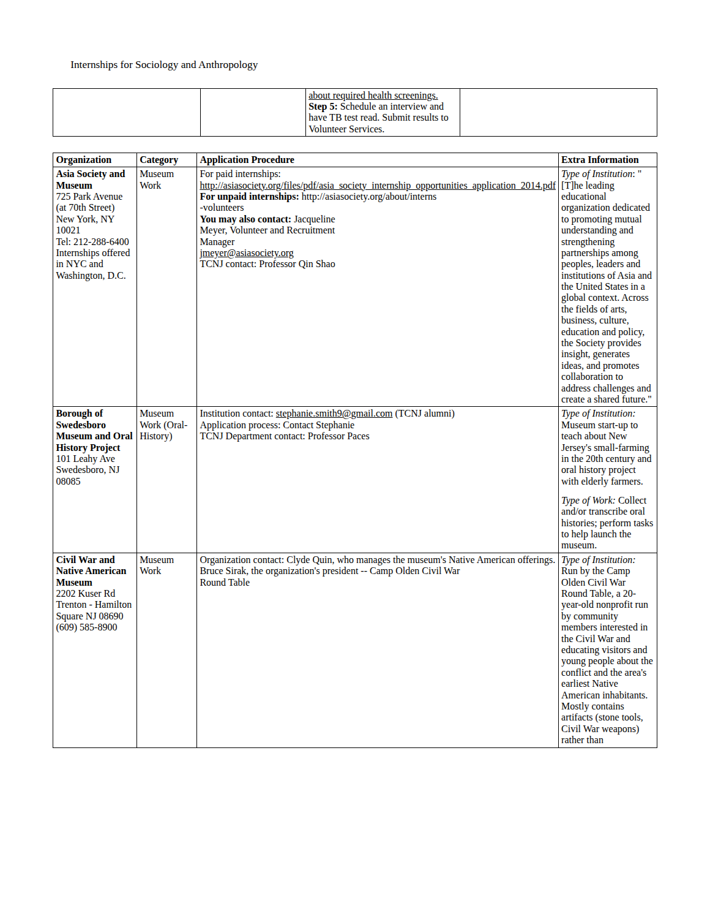Internships for Sociology and Anthropology
| | | about required health screenings. Step 5: Schedule an interview and have TB test read. Submit results to Volunteer Services. | |
| Organization | Category | Application Procedure | Extra Information |
| --- | --- | --- | --- |
| Asia Society and Museum 725 Park Avenue (at 70th Street) New York, NY 10021 Tel: 212-288-6400 Internships offered in NYC and Washington, D.C. | Museum Work | For paid internships: http://asiasociety.org/files/pdf/asia_society_internship_opportunities_application_2014.pdf For unpaid internships: http://asiasociety.org/about/interns -volunteers You may also contact: Jacqueline Meyer, Volunteer and Recruitment Manager jmeyer@asiasociety.org TCNJ contact: Professor Qin Shao | Type of Institution : "[T]he leading educational organization dedicated to promoting mutual understanding and strengthening partnerships among peoples, leaders and institutions of Asia and the United States in a global context. Across the fields of arts, business, culture, education and policy, the Society provides insight, generates ideas, and promotes collaboration to address challenges and create a shared future." |
| Borough of Swedesboro Museum and Oral History Project 101 Leahy Ave Swedesboro, NJ 08085 | Museum Work (Oral-History) | Institution contact: stephanie.smith9@gmail.com (TCNJ alumni) Application process: Contact Stephanie TCNJ Department contact: Professor Paces | Type of Institution: Museum start-up to teach about New Jersey's small-farming in the 20th century and oral history project with elderly farmers. Type of Work: Collect and/or transcribe oral histories; perform tasks to help launch the museum. |
| Civil War and Native American Museum 2202 Kuser Rd Trenton - Hamilton Square NJ 08690 (609) 585-8900 | Museum Work | Organization contact: Clyde Quin, who manages the museum's Native American offerings. Bruce Sirak, the organization's president -- Camp Olden Civil War Round Table | Type of Institution: Run by the Camp Olden Civil War Round Table, a 20-year-old nonprofit run by community members interested in the Civil War and educating visitors and young people about the conflict and the area's earliest Native American inhabitants. Mostly contains artifacts (stone tools, Civil War weapons) rather than |